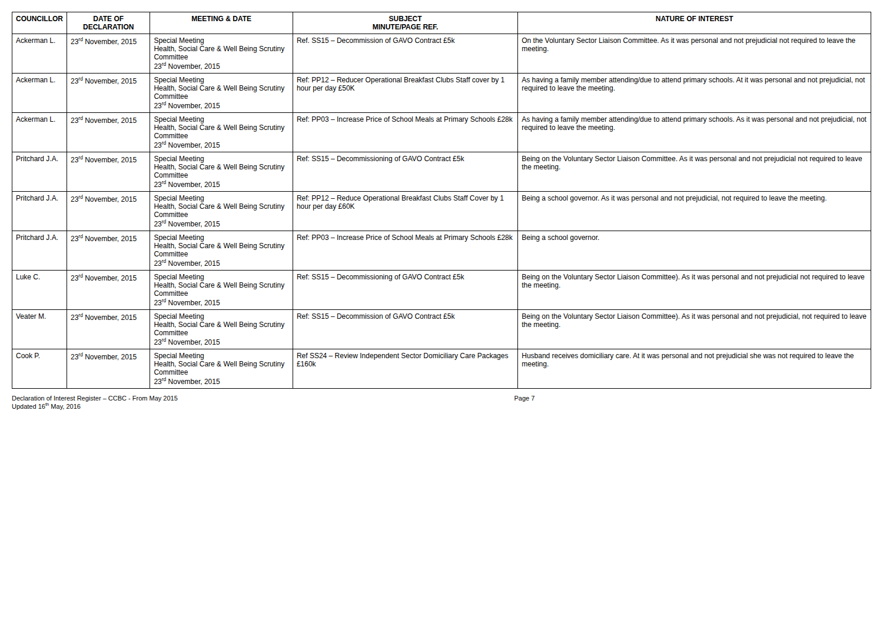| COUNCILLOR | DATE OF DECLARATION | MEETING & DATE | SUBJECT MINUTE/PAGE REF. | NATURE OF INTEREST |
| --- | --- | --- | --- | --- |
| Ackerman L. | 23 rd November, 2015 | Special Meeting Health, Social Care & Well Being Scrutiny Committee 23 rd November, 2015 | Ref. SS15 – Decommission of GAVO Contract £5k | On the Voluntary Sector Liaison Committee. As it was personal and not prejudicial not required to leave the meeting. |
| Ackerman L. | 23 rd November, 2015 | Special Meeting Health, Social Care & Well Being Scrutiny Committee 23 rd November, 2015 | Ref: PP12 – Reducer Operational Breakfast Clubs Staff cover by 1 hour per day £50K | As having a family member attending/due to attend primary schools. At it was personal and not prejudicial, not required to leave the meeting. |
| Ackerman L. | 23 rd November, 2015 | Special Meeting Health, Social Care & Well Being Scrutiny Committee 23 rd November, 2015 | Ref: PP03 – Increase Price of School Meals at Primary Schools £28k | As having a family member attending/due to attend primary schools. As it was personal and not prejudicial, not required to leave the meeting. |
| Pritchard J.A. | 23 rd November, 2015 | Special Meeting Health, Social Care & Well Being Scrutiny Committee 23 rd November, 2015 | Ref: SS15 – Decommissioning of GAVO Contract £5k | Being on the Voluntary Sector Liaison Committee. As it was personal and not prejudicial not required to leave the meeting. |
| Pritchard J.A. | 23 rd November, 2015 | Special Meeting Health, Social Care & Well Being Scrutiny Committee 23 rd November, 2015 | Ref: PP12 – Reduce Operational Breakfast Clubs Staff Cover by 1 hour per day £60K | Being a school governor. As it was personal and not prejudicial, not required to leave the meeting. |
| Pritchard J.A. | 23 rd November, 2015 | Special Meeting Health, Social Care & Well Being Scrutiny Committee 23 rd November, 2015 | Ref: PP03 – Increase Price of School Meals at Primary Schools £28k | Being a school governor. |
| Luke C. | 23 rd November, 2015 | Special Meeting Health, Social Care & Well Being Scrutiny Committee 23 rd November, 2015 | Ref: SS15 – Decommissioning of GAVO Contract £5k | Being on the Voluntary Sector Liaison Committee). As it was personal and not prejudicial not required to leave the meeting. |
| Veater M. | 23 rd November, 2015 | Special Meeting Health, Social Care & Well Being Scrutiny Committee 23 rd November, 2015 | Ref: SS15 – Decommission of GAVO Contract £5k | Being on the Voluntary Sector Liaison Committee). As it was personal and not prejudicial, not required to leave the meeting. |
| Cook P. | 23 rd November, 2015 | Special Meeting Health, Social Care & Well Being Scrutiny Committee 23 rd November, 2015 | Ref SS24 – Review Independent Sector Domiciliary Care Packages £160k | Husband receives domiciliary care. At it was personal and not prejudicial she was not required to leave the meeting. |
Declaration of Interest Register – CCBC - From May 2015
Updated 16th May, 2016
Page 7